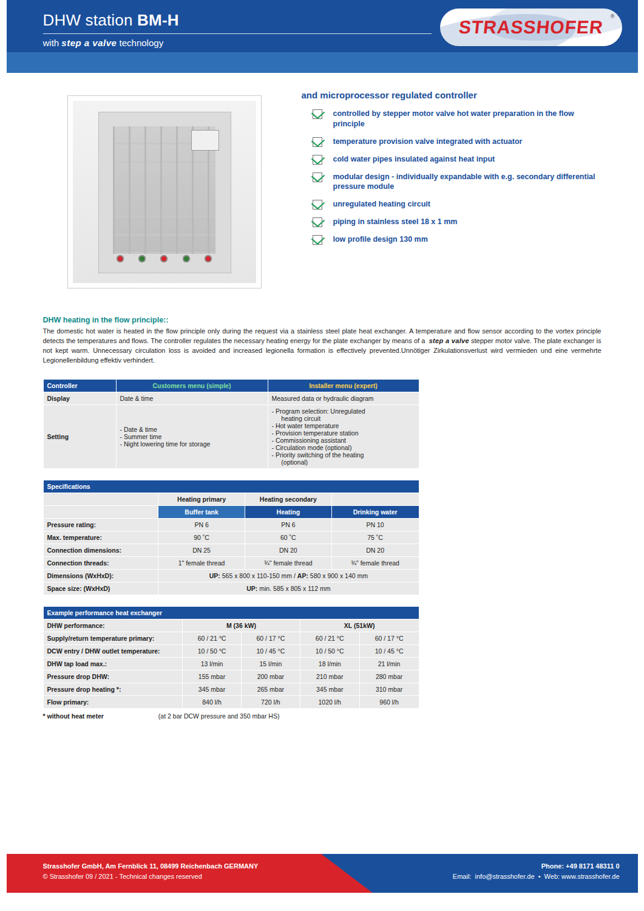DHW station BM-H
with step a valve technology
STRASSHOFER
®
and microprocessor regulated controller
controlled by stepper motor valve hot water preparation in the flow principle
temperature provision valve integrated with actuator
cold water pipes insulated against heat input
modular design - individually expandable with e.g. secondary differential pressure module
unregulated heating circuit
piping in stainless steel 18 x 1 mm
low profile design 130 mm
DHW heating in the flow principle::
The domestic hot water is heated in the flow principle only during the request via a stainless steel plate heat exchanger. A temperature and flow sensor according to the vortex principle detects the temperatures and flows. The controller regulates the necessary heating energy for the plate exchanger by means of a step a valve stepper motor valve. The plate exchanger is not kept warm. Unnecessary circulation loss is avoided and increased legionella formation is effectively prevented.Unnötiger Zirkulationsverlust wird vermieden und eine vermehrte Legionellenbildung effektiv verhindert.
| Controller | Customers menu (simple) | Installer menu (expert) |
| --- | --- | --- |
| Display | Date & time | Measured data or hydraulic diagram |
| Setting | - Date & time - Summer time - Night lowering time for storage | - Program selection: Unregulated heating circuit - Hot water temperature - Provision temperature station - Commissioning assistant - Circulation mode (optional) - Priority switching of the heating (optional) |
| Specifications |
| --- |
| | Heating primary | Heating secondary | |
| | Buffer tank | Heating | Drinking water |
| Pressure rating: | PN 6 | PN 6 | PN 10 |
| Max. temperature: | 90 ˚C | 60 ˚C | 75 ˚C |
| Connection dimensions: | DN 25 | DN 20 | DN 20 |
| Connection threads: | 1" female thread | ¾" female thread | ¾" female thread |
| Dimensions (WxHxD): | UP: 565 x 800 x 110-150 mm / AP: 580 x 900 x 140 mm |
| Space size: (WxHxD) | UP: min. 585 x 805 x 112 mm |
| Example performance heat exchanger |
| --- |
| DHW performance: | M (36 kW) | XL (51kW) |
| Supply/return temperature primary: | 60 / 21 °C | 60 / 17 °C | 60 / 21 °C | 60 / 17 °C |
| DCW entry / DHW outlet temperature: | 10 / 50 °C | 10 / 45 °C | 10 / 50 °C | 10 / 45 °C |
| DHW tap load max.: | 13 l/min | 15 l/min | 18 l/min | 21 l/min |
| Pressure drop DHW: | 155 mbar | 200 mbar | 210 mbar | 280 mbar |
| Pressure drop heating *: | 345 mbar | 265 mbar | 345 mbar | 310 mbar |
| Flow primary: | 840 l/h | 720 l/h | 1020 l/h | 960 l/h |
* without heat meter
(at 2 bar DCW pressure and 350 mbar HS)
Strasshofer GmbH, Am Fernblick 11, 08499 Reichenbach GERMANY
© Strasshofer 09 / 2021 - Technical changes reserved
Phone: +49 8171 48311 0
Email: info@strasshofer.de • Web: www.strasshofer.de